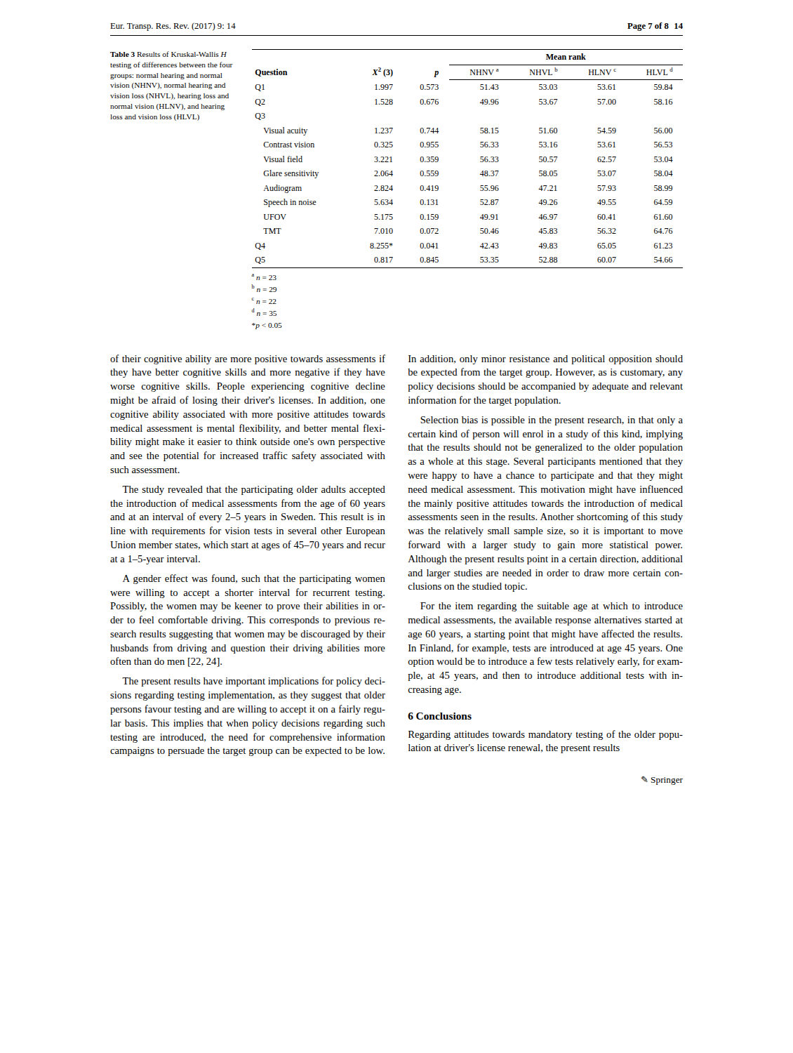Eur. Transp. Res. Rev. (2017) 9: 14 Page 7 of 814
Table 3 Results of Kruskal-Wallis H testing of differences between the four groups: normal hearing and normal vision (NHNV), normal hearing and vision loss (NHVL), hearing loss and normal vision (HLNV), and hearing loss and vision loss (HLVL)
| Question | X 2 (3) | p | Mean rank |
| --- | --- | --- | --- |
| NHNV a | NHVL b | HLNV c | HLVL d |
| Q1 | 1.997 | 0.573 | 51.43 | 53.03 | 53.61 | 59.84 |
| Q2 | 1.528 | 0.676 | 49.96 | 53.67 | 57.00 | 58.16 |
| Q3 | | | | | | |
| Visual acuity | 1.237 | 0.744 | 58.15 | 51.60 | 54.59 | 56.00 |
| Contrast vision | 0.325 | 0.955 | 56.33 | 53.16 | 53.61 | 56.53 |
| Visual field | 3.221 | 0.359 | 56.33 | 50.57 | 62.57 | 53.04 |
| Glare sensitivity | 2.064 | 0.559 | 48.37 | 58.05 | 53.07 | 58.04 |
| Audiogram | 2.824 | 0.419 | 55.96 | 47.21 | 57.93 | 58.99 |
| Speech in noise | 5.634 | 0.131 | 52.87 | 49.26 | 49.55 | 64.59 |
| UFOV | 5.175 | 0.159 | 49.91 | 46.97 | 60.41 | 61.60 |
| TMT | 7.010 | 0.072 | 50.46 | 45.83 | 56.32 | 64.76 |
| Q4 | 8.255* | 0.041 | 42.43 | 49.83 | 65.05 | 61.23 |
| Q5 | 0.817 | 0.845 | 53.35 | 52.88 | 60.07 | 54.66 |
a n = 23
b n = 29
c n = 22
d n = 35
*p < 0.05
of their cognitive ability are more positive towards assessments if they have better cognitive skills and more negative if they have worse cognitive skills. People experiencing cognitive decline might be afraid of losing their driver's licenses. In addition, one cognitive ability associated with more positive attitudes towards medical assessment is mental flexibility, and better mental flexibility might make it easier to think outside one's own perspective and see the potential for increased traffic safety associated with such assessment.
The study revealed that the participating older adults accepted the introduction of medical assessments from the age of 60 years and at an interval of every 2–5 years in Sweden. This result is in line with requirements for vision tests in several other European Union member states, which start at ages of 45–70 years and recur at a 1–5-year interval.
A gender effect was found, such that the participating women were willing to accept a shorter interval for recurrent testing. Possibly, the women may be keener to prove their abilities in order to feel comfortable driving. This corresponds to previous research results suggesting that women may be discouraged by their husbands from driving and question their driving abilities more often than do men [22, 24].
The present results have important implications for policy decisions regarding testing implementation, as they suggest that older persons favour testing and are willing to accept it on a fairly regular basis. This implies that when policy decisions regarding such testing are introduced, the need for comprehensive information campaigns to persuade the target group can be expected to be low. In addition, only minor resistance and political opposition should be expected from the target group. However, as is customary, any policy decisions should be accompanied by adequate and relevant information for the target population.
Selection bias is possible in the present research, in that only a certain kind of person will enrol in a study of this kind, implying that the results should not be generalized to the older population as a whole at this stage. Several participants mentioned that they were happy to have a chance to participate and that they might need medical assessment. This motivation might have influenced the mainly positive attitudes towards the introduction of medical assessments seen in the results. Another shortcoming of this study was the relatively small sample size, so it is important to move forward with a larger study to gain more statistical power. Although the present results point in a certain direction, additional and larger studies are needed in order to draw more certain conclusions on the studied topic.
For the item regarding the suitable age at which to introduce medical assessments, the available response alternatives started at age 60 years, a starting point that might have affected the results. In Finland, for example, tests are introduced at age 45 years. One option would be to introduce a few tests relatively early, for example, at 45 years, and then to introduce additional tests with increasing age.
6 Conclusions
Regarding attitudes towards mandatory testing of the older population at driver's license renewal, the present results
✎ Springer